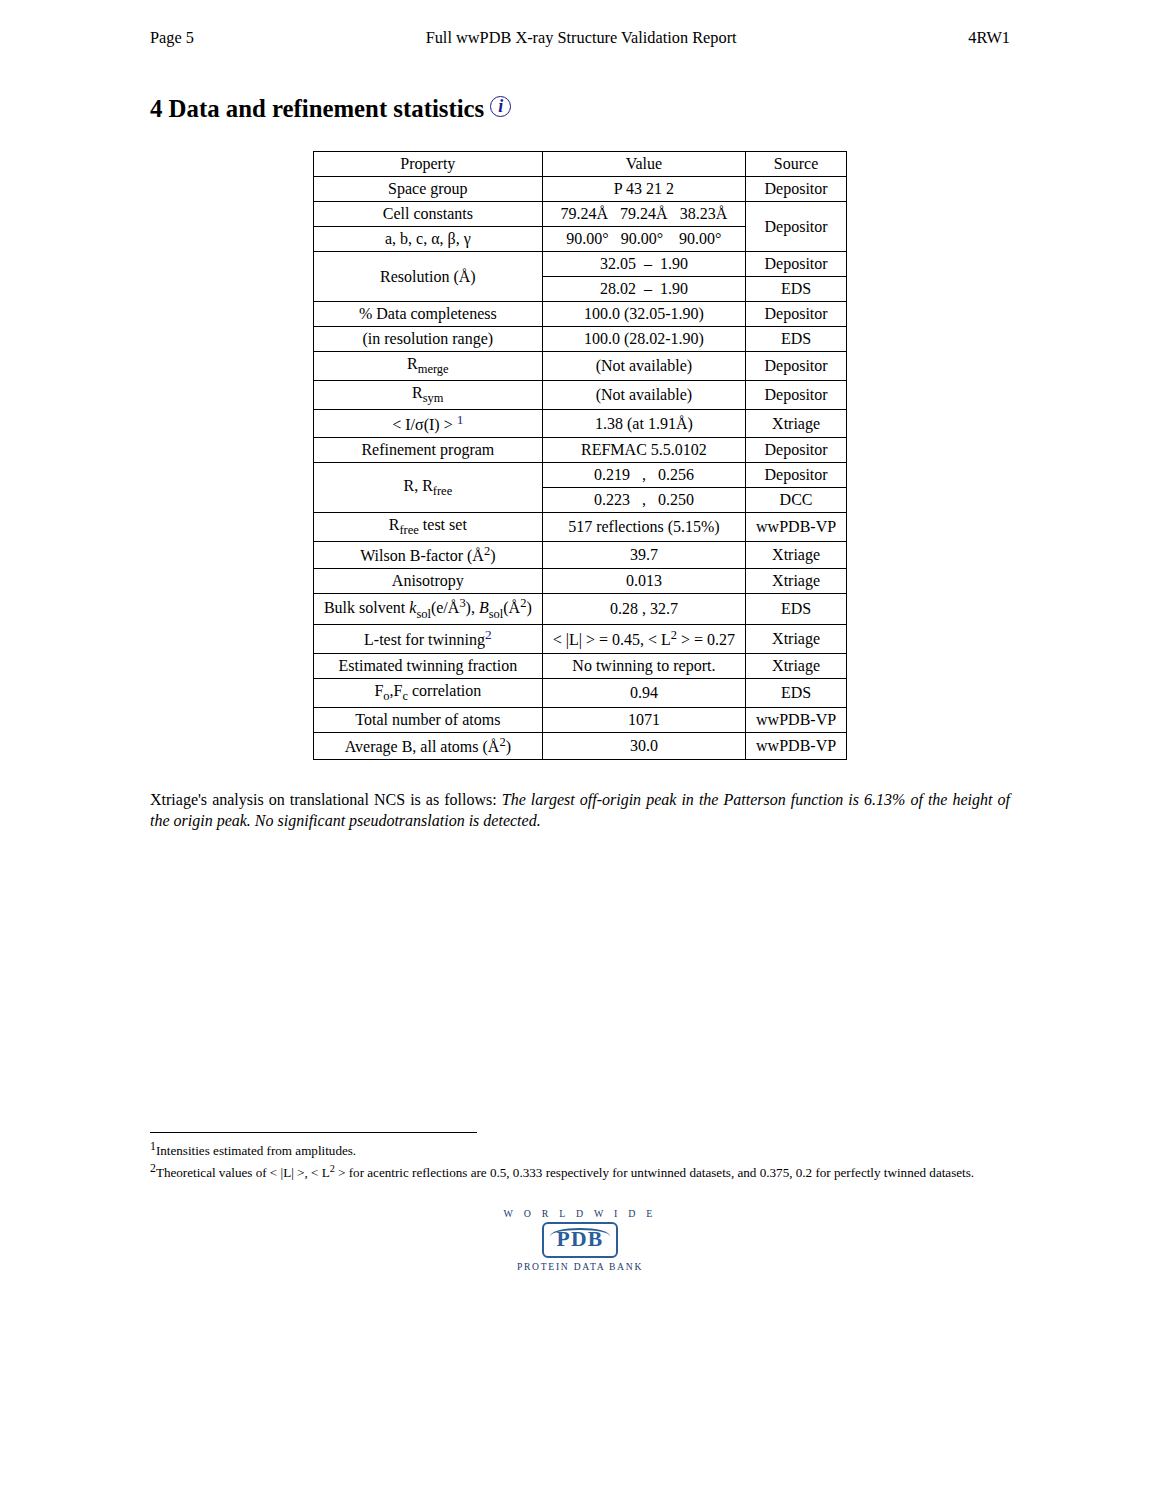Page 5
Full wwPDB X-ray Structure Validation Report
4RW1
4 Data and refinement statistics i
| Property | Value | Source |
| --- | --- | --- |
| Space group | P 43 21 2 | Depositor |
| Cell constants | 79.24Å 79.24Å 38.23Å | Depositor |
| a, b, c, α, β, γ | 90.00° 90.00° 90.00° |
| Resolution (Å) | 32.05 – 1.90 | Depositor |
| 28.02 – 1.90 | EDS |
| % Data completeness | 100.0 (32.05-1.90) | Depositor |
| (in resolution range) | 100.0 (28.02-1.90) | EDS |
| R merge | (Not available) | Depositor |
| R sym | (Not available) | Depositor |
| < I/σ(I) > 1 | 1.38 (at 1.91Å) | Xtriage |
| Refinement program | REFMAC 5.5.0102 | Depositor |
| R, R free | 0.219 , 0.256 | Depositor |
| 0.223 , 0.250 | DCC |
| R free test set | 517 reflections (5.15%) | wwPDB-VP |
| Wilson B-factor (Å 2 ) | 39.7 | Xtriage |
| Anisotropy | 0.013 | Xtriage |
| Bulk solvent k sol (e/Å 3 ), B sol (Å 2 ) | 0.28 , 32.7 | EDS |
| L-test for twinning 2 | < /L/ > = 0.45, < L 2 > = 0.27 | Xtriage |
| Estimated twinning fraction | No twinning to report. | Xtriage |
| F o ,F c correlation | 0.94 | EDS |
| Total number of atoms | 1071 | wwPDB-VP |
| Average B, all atoms (Å 2 ) | 30.0 | wwPDB-VP |
Xtriage's analysis on translational NCS is as follows: The largest off-origin peak in the Patterson function is 6.13% of the height of the origin peak. No significant pseudotranslation is detected.
1Intensities estimated from amplitudes.
2Theoretical values of < |L| >, < L2 > for acentric reflections are 0.5, 0.333 respectively for untwinned datasets, and 0.375, 0.2 for perfectly twinned datasets.
W O R L D W I D E
PDB
PROTEIN DATA BANK